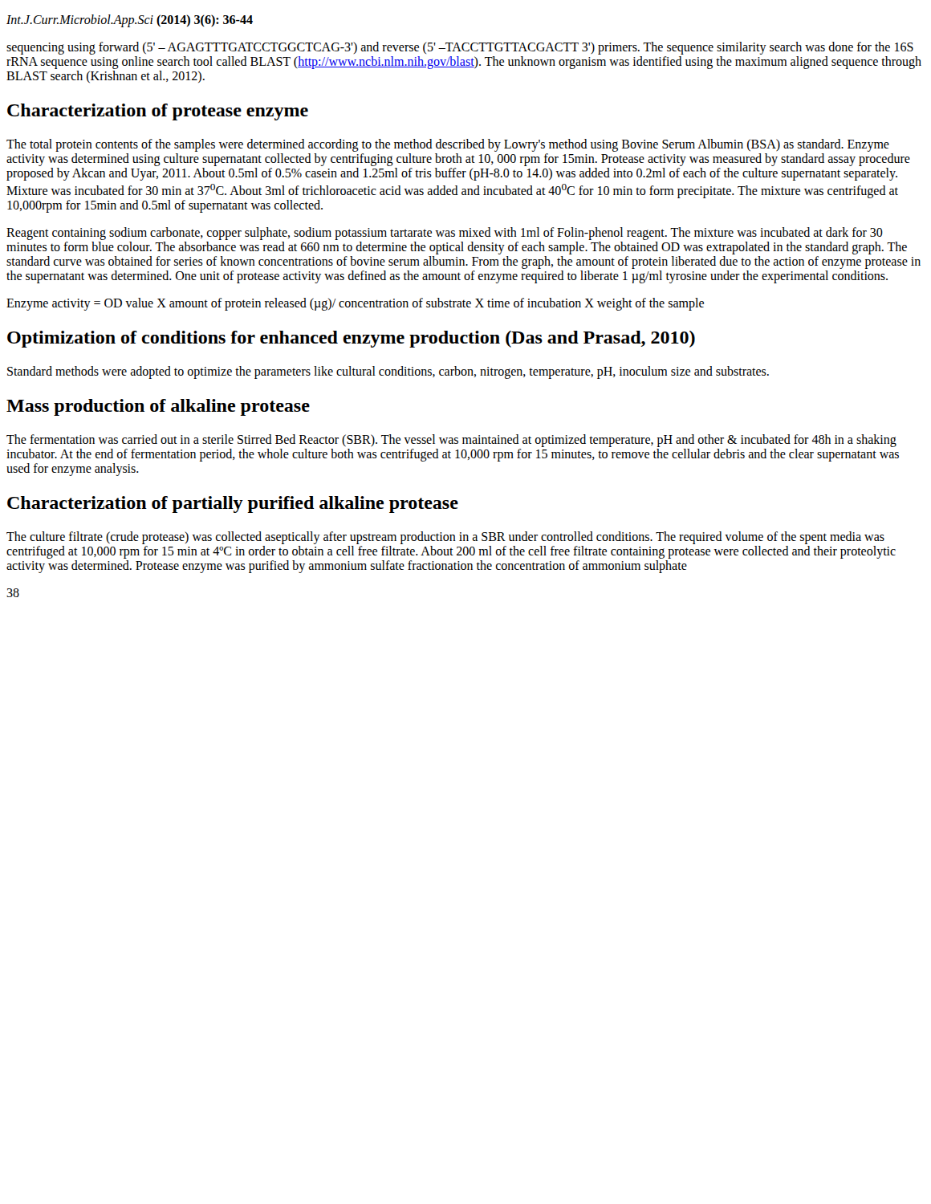Int.J.Curr.Microbiol.App.Sci (2014) 3(6): 36-44
sequencing using forward (5' – AGAGTTTGATCCTGGCTCAG-3') and reverse (5' –TACCTTGTTACGACTT 3') primers. The sequence similarity search was done for the 16S rRNA sequence using online search tool called BLAST (http://www.ncbi.nlm.nih.gov/blast). The unknown organism was identified using the maximum aligned sequence through BLAST search (Krishnan et al., 2012).
Characterization of protease enzyme
The total protein contents of the samples were determined according to the method described by Lowry's method using Bovine Serum Albumin (BSA) as standard. Enzyme activity was determined using culture supernatant collected by centrifuging culture broth at 10, 000 rpm for 15min. Protease activity was measured by standard assay procedure proposed by Akcan and Uyar, 2011. About 0.5ml of 0.5% casein and 1.25ml of tris buffer (pH-8.0 to 14.0) was added into 0.2ml of each of the culture supernatant separately. Mixture was incubated for 30 min at 370C. About 3ml of trichloroacetic acid was added and incubated at 400C for 10 min to form precipitate. The mixture was centrifuged at 10,000rpm for 15min and 0.5ml of supernatant was collected.
Reagent containing sodium carbonate, copper sulphate, sodium potassium tartarate was mixed with 1ml of Folin-phenol reagent. The mixture was incubated at dark for 30 minutes to form blue colour. The absorbance was read at 660 nm to determine the optical density of each sample. The obtained OD was extrapolated in the standard graph. The standard curve was obtained for series of known concentrations of bovine serum albumin. From the graph, the amount of protein liberated due to the action of enzyme protease in the supernatant was determined. One unit of protease activity was defined as the amount of enzyme required to liberate 1 µg/ml tyrosine under the experimental conditions.
Enzyme activity = OD value X amount of protein released (µg)/ concentration of substrate X time of incubation X weight of the sample
Optimization of conditions for enhanced enzyme production (Das and Prasad, 2010)
Standard methods were adopted to optimize the parameters like cultural conditions, carbon, nitrogen, temperature, pH, inoculum size and substrates.
Mass production of alkaline protease
The fermentation was carried out in a sterile Stirred Bed Reactor (SBR). The vessel was maintained at optimized temperature, pH and other & incubated for 48h in a shaking incubator. At the end of fermentation period, the whole culture both was centrifuged at 10,000 rpm for 15 minutes, to remove the cellular debris and the clear supernatant was used for enzyme analysis.
Characterization of partially purified alkaline protease
The culture filtrate (crude protease) was collected aseptically after upstream production in a SBR under controlled conditions. The required volume of the spent media was centrifuged at 10,000 rpm for 15 min at 4ºC in order to obtain a cell free filtrate. About 200 ml of the cell free filtrate containing protease were collected and their proteolytic activity was determined. Protease enzyme was purified by ammonium sulfate fractionation the concentration of ammonium sulphate
38